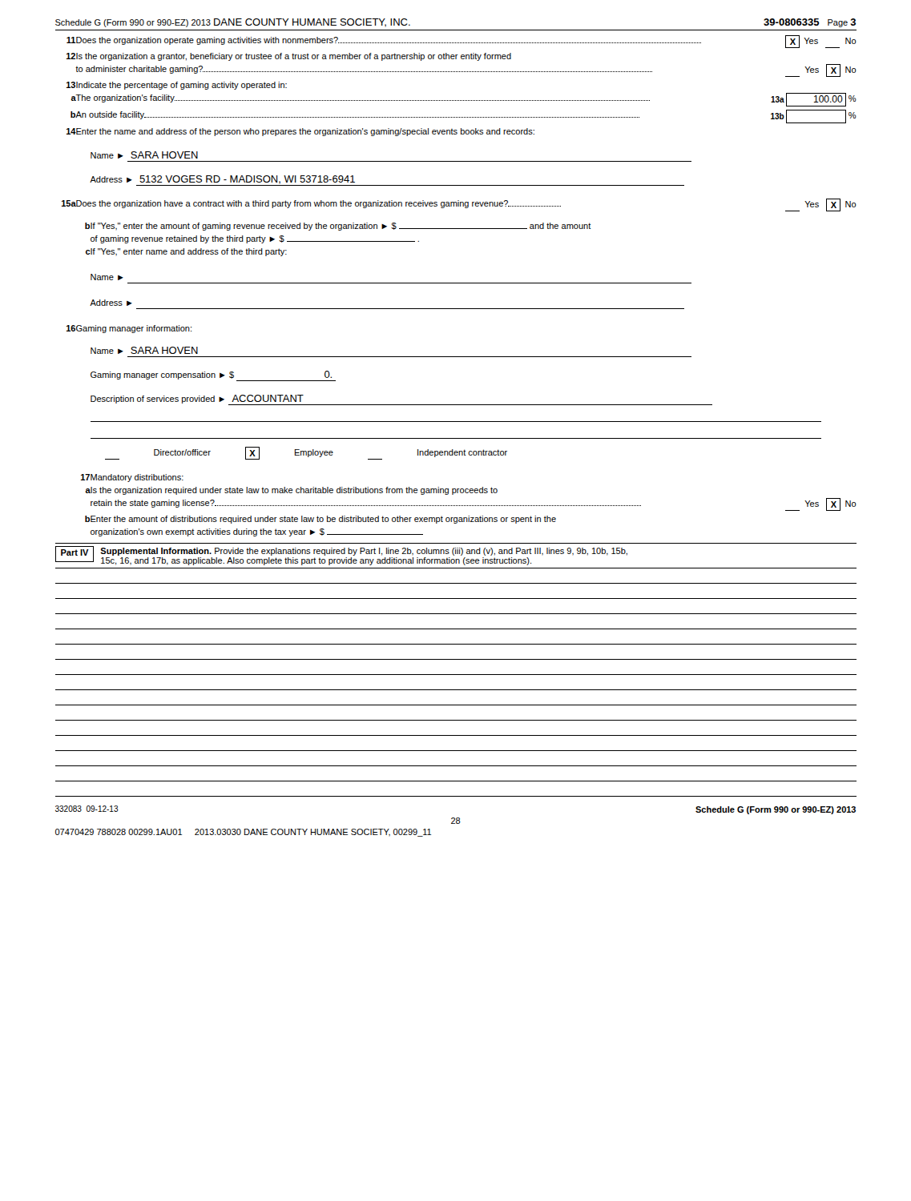Schedule G (Form 990 or 990-EZ) 2013 DANE COUNTY HUMANE SOCIETY, INC.
39-0806335
Page 3
| 11 | Does the organization operate gaming activities with nonmembers? | X Yes No |
| 12 | Is the organization a grantor, beneficiary or trustee of a trust or a member of a partnership or other entity formed | |
| | to administer charitable gaming? | Yes X No |
| 13 | Indicate the percentage of gaming activity operated in: | |
| a | The organization's facility | 13a 100.00 % |
| b | An outside facility | 13b % |
| 14 | Enter the name and address of the person who prepares the organization's gaming/special events books and records: |
Name ► SARA HOVEN
Address ► 5132 VOGES RD - MADISON, WI 53718-6941
| 15a | Does the organization have a contract with a third party from whom the organization receives gaming revenue? | Yes X No |
| b | If "Yes," enter the amount of gaming revenue received by the organization ► $ and the amount |
| | of gaming revenue retained by the third party ► $ . |
| c | If "Yes," enter name and address of the third party: |
Name ►
Address ►
| 16 | Gaming manager information: |
Name ► SARA HOVEN
Gaming manager compensation ► $ 0.
Description of services provided ► ACCOUNTANT
Director/officer X Employee Independent contractor
| 17 | Mandatory distributions: | |
| a | Is the organization required under state law to make charitable distributions from the gaming proceeds to | |
| | retain the state gaming license? | Yes X No |
| b | Enter the amount of distributions required under state law to be distributed to other exempt organizations or spent in the |
| | organization's own exempt activities during the tax year ► $ |
Part IV
Supplemental Information. Provide the explanations required by Part I, line 2b, columns (iii) and (v), and Part III, lines 9, 9b, 10b, 15b,
15c, 16, and 17b, as applicable. Also complete this part to provide any additional information (see instructions).
332083 09-12-13
Schedule G (Form 990 or 990-EZ) 2013
28
07470429 788028 00299.1AU01 2013.03030 DANE COUNTY HUMANE SOCIETY, 00299_11